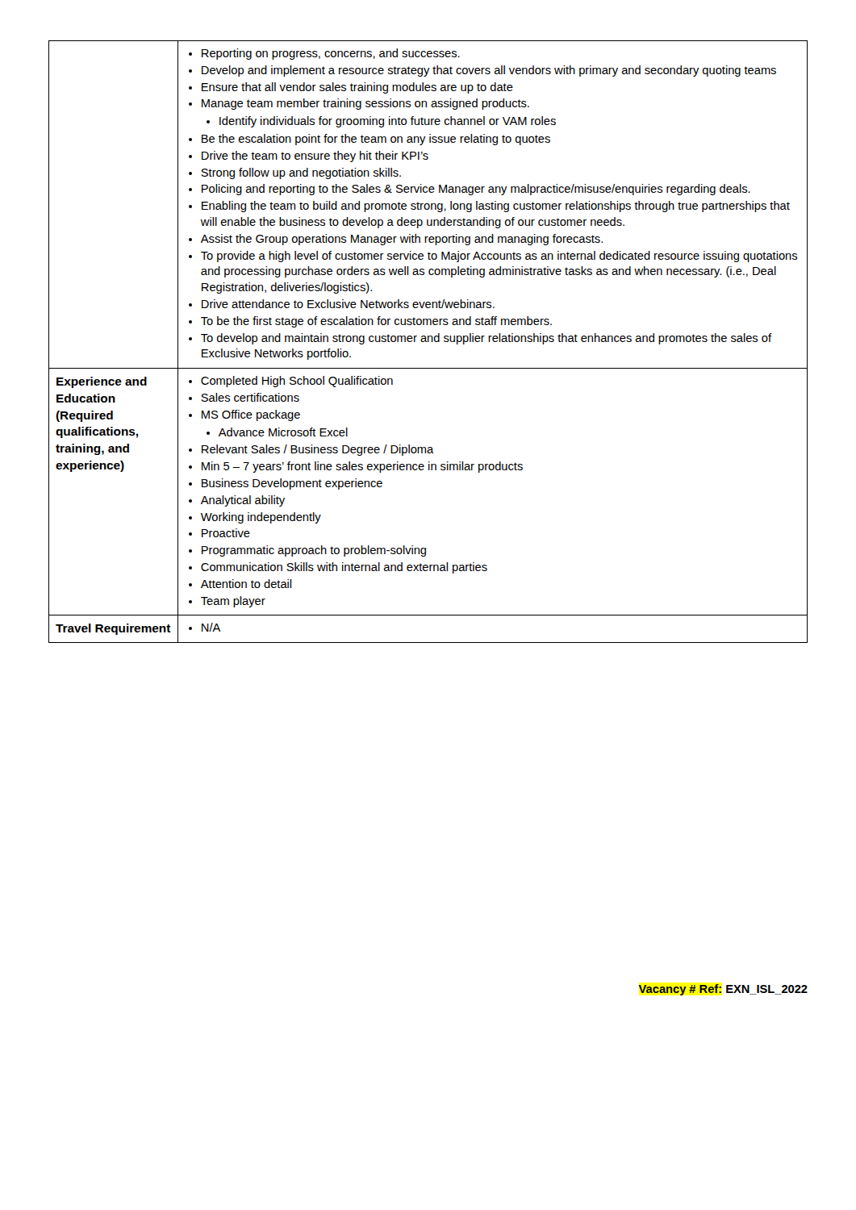| | Reporting on progress, concerns, and successes. Develop and implement a resource strategy that covers all vendors with primary and secondary quoting teams Ensure that all vendor sales training modules are up to date Manage team member training sessions on assigned products. Identify individuals for grooming into future channel or VAM roles Be the escalation point for the team on any issue relating to quotes Drive the team to ensure they hit their KPI’s Strong follow up and negotiation skills. Policing and reporting to the Sales & Service Manager any malpractice/misuse/enquiries regarding deals. Enabling the team to build and promote strong, long lasting customer relationships through true partnerships that will enable the business to develop a deep understanding of our customer needs. Assist the Group operations Manager with reporting and managing forecasts. To provide a high level of customer service to Major Accounts as an internal dedicated resource issuing quotations and processing purchase orders as well as completing administrative tasks as and when necessary. (i.e., Deal Registration, deliveries/logistics). Drive attendance to Exclusive Networks event/webinars. To be the first stage of escalation for customers and staff members. To develop and maintain strong customer and supplier relationships that enhances and promotes the sales of Exclusive Networks portfolio. |
| Experience and Education (Required qualifications, training, and experience) | Completed High School Qualification Sales certifications MS Office package Advance Microsoft Excel Relevant Sales / Business Degree / Diploma Min 5 – 7 years’ front line sales experience in similar products Business Development experience Analytical ability Working independently Proactive Programmatic approach to problem-solving Communication Skills with internal and external parties Attention to detail Team player |
| Travel Requirement | N/A |
Vacancy # Ref: EXN_ISL_2022